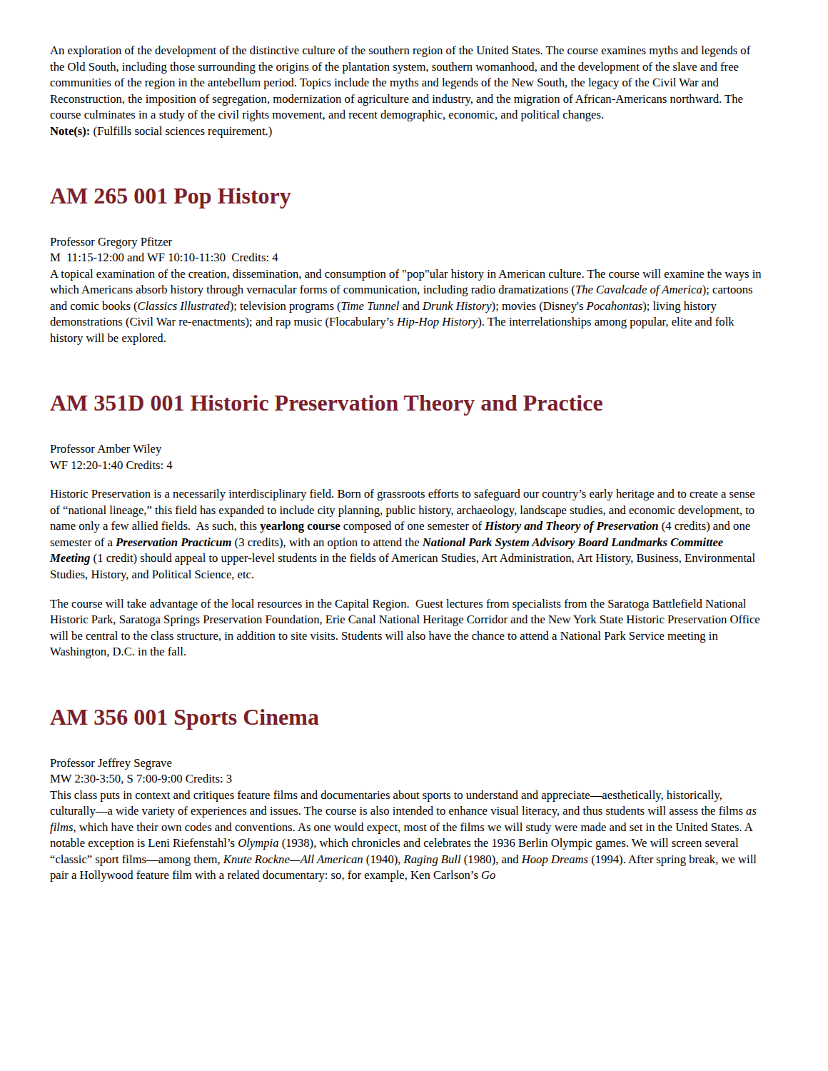An exploration of the development of the distinctive culture of the southern region of the United States. The course examines myths and legends of the Old South, including those surrounding the origins of the plantation system, southern womanhood, and the development of the slave and free communities of the region in the antebellum period. Topics include the myths and legends of the New South, the legacy of the Civil War and Reconstruction, the imposition of segregation, modernization of agriculture and industry, and the migration of African-Americans northward. The course culminates in a study of the civil rights movement, and recent demographic, economic, and political changes.
Note(s): (Fulfills social sciences requirement.)
AM 265 001 Pop History
Professor Gregory Pfitzer
M 11:15-12:00 and WF 10:10-11:30 Credits: 4
A topical examination of the creation, dissemination, and consumption of "pop"ular history in American culture. The course will examine the ways in which Americans absorb history through vernacular forms of communication, including radio dramatizations (The Cavalcade of America); cartoons and comic books (Classics Illustrated); television programs (Time Tunnel and Drunk History); movies (Disney's Pocahontas); living history demonstrations (Civil War re-enactments); and rap music (Flocabulary’s Hip-Hop History). The interrelationships among popular, elite and folk history will be explored.
AM 351D 001 Historic Preservation Theory and Practice
Professor Amber Wiley
WF 12:20-1:40 Credits: 4
Historic Preservation is a necessarily interdisciplinary field. Born of grassroots efforts to safeguard our country’s early heritage and to create a sense of “national lineage,” this field has expanded to include city planning, public history, archaeology, landscape studies, and economic development, to name only a few allied fields. As such, this yearlong course composed of one semester of History and Theory of Preservation (4 credits) and one semester of a Preservation Practicum (3 credits), with an option to attend the National Park System Advisory Board Landmarks Committee Meeting (1 credit) should appeal to upper-level students in the fields of American Studies, Art Administration, Art History, Business, Environmental Studies, History, and Political Science, etc.
The course will take advantage of the local resources in the Capital Region. Guest lectures from specialists from the Saratoga Battlefield National Historic Park, Saratoga Springs Preservation Foundation, Erie Canal National Heritage Corridor and the New York State Historic Preservation Office will be central to the class structure, in addition to site visits. Students will also have the chance to attend a National Park Service meeting in Washington, D.C. in the fall.
AM 356 001 Sports Cinema
Professor Jeffrey Segrave
MW 2:30-3:50, S 7:00-9:00 Credits: 3
This class puts in context and critiques feature films and documentaries about sports to understand and appreciate—aesthetically, historically, culturally—a wide variety of experiences and issues. The course is also intended to enhance visual literacy, and thus students will assess the films as films, which have their own codes and conventions. As one would expect, most of the films we will study were made and set in the United States. A notable exception is Leni Riefenstahl’s Olympia (1938), which chronicles and celebrates the 1936 Berlin Olympic games. We will screen several “classic” sport films—among them, Knute Rockne—All American (1940), Raging Bull (1980), and Hoop Dreams (1994). After spring break, we will pair a Hollywood feature film with a related documentary: so, for example, Ken Carlson’s Go